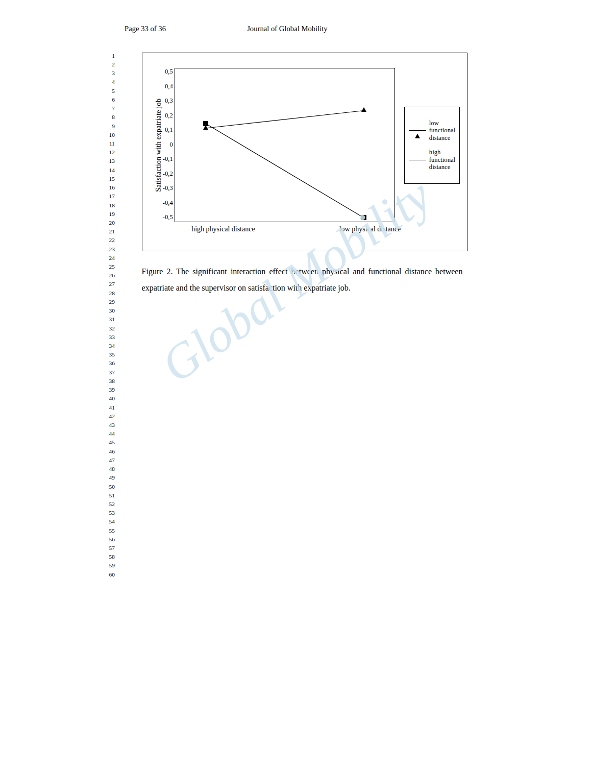Page 33 of 36 Journal of Global Mobility
1
2
3
4
5
6
7
8
9
10
11
12
13
14
15
16
17
18
19
20
21
22
23
24
25
26
27
28
29
30
31
32
33
34
35
36
37
38
39
40
41
42
43
44
45
46
47
48
49
50
51
52
53
54
55
56
57
58
59
60
Global Mobility
Satisfaction with expatriate job
0,5
0,4
0,3
0,2
0,1
0
-0,1
-0,2
-0,3
-0,4
-0,5
low functional
distance
high functional
distance
high physical distance low physical distance
Figure 2. The significant interaction effect between physical and functional distance between expatriate and the supervisor on satisfaction with expatriate job.